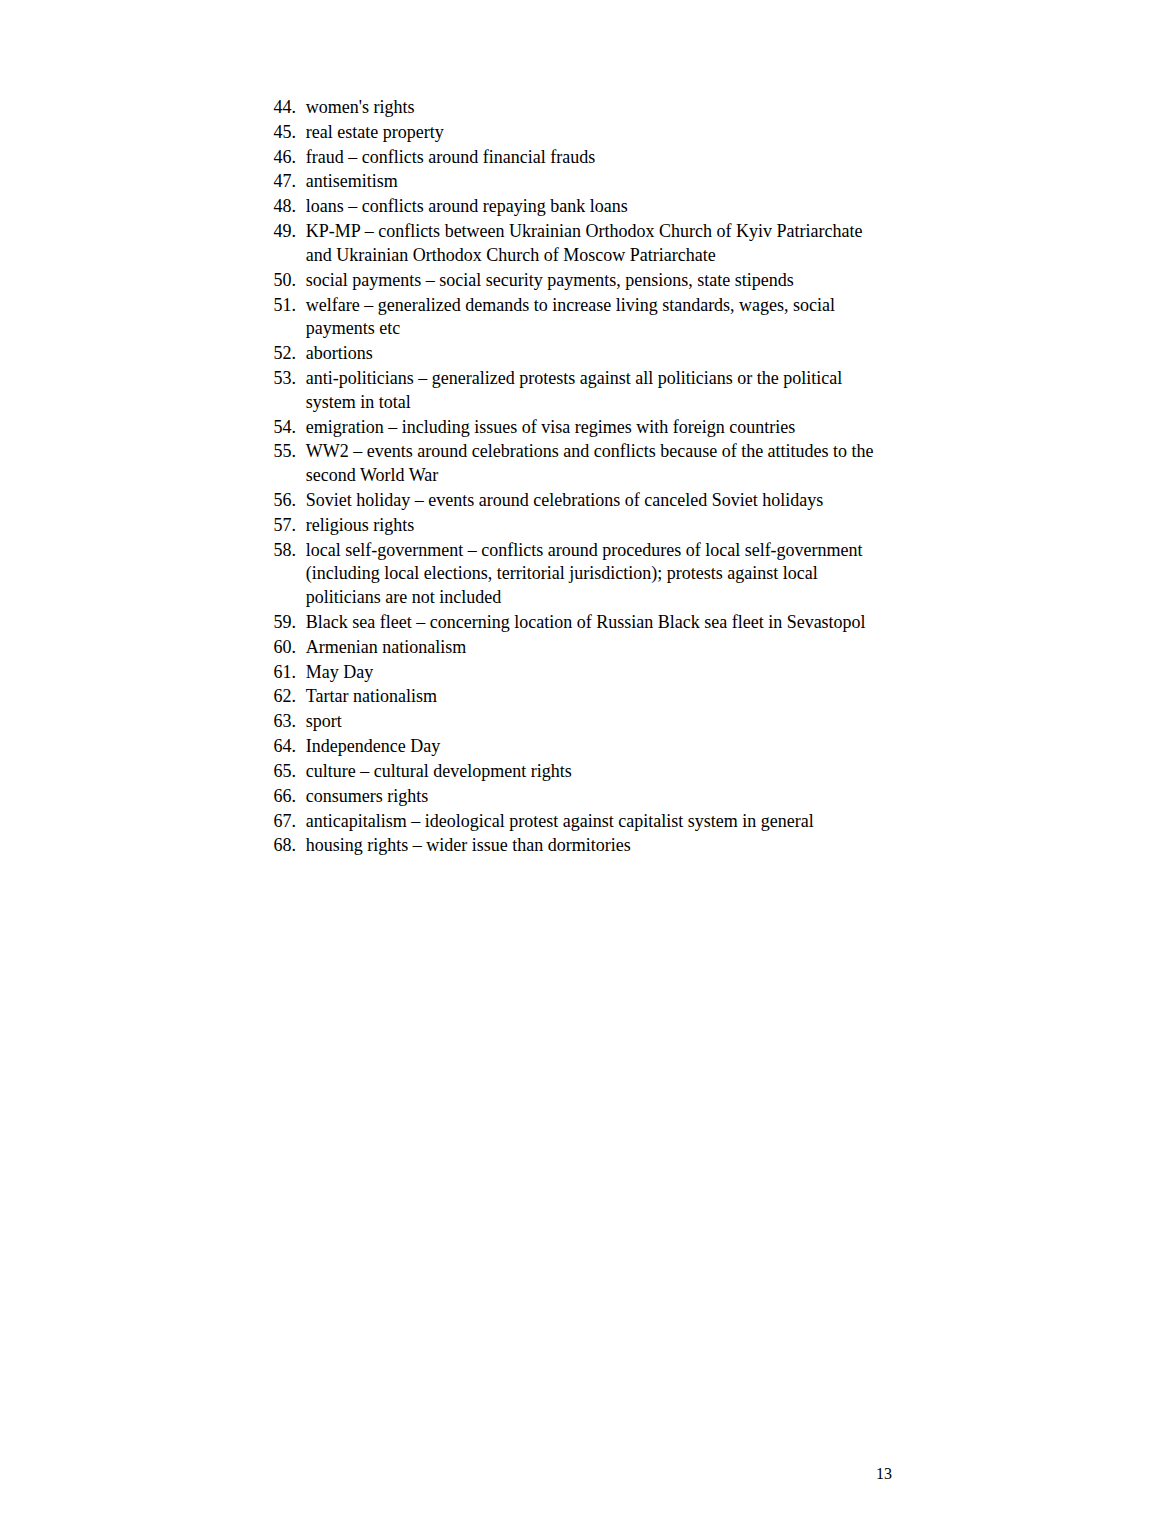44. women's rights
45. real estate property
46. fraud – conflicts around financial frauds
47. antisemitism
48. loans – conflicts around repaying bank loans
49. KP-MP – conflicts between Ukrainian Orthodox Church of Kyiv Patriarchate and Ukrainian Orthodox Church of Moscow Patriarchate
50. social payments – social security payments, pensions, state stipends
51. welfare – generalized demands to increase living standards, wages, social payments etc
52. abortions
53. anti-politicians – generalized protests against all politicians or the political system in total
54. emigration – including issues of visa regimes with foreign countries
55. WW2 – events around celebrations and conflicts because of the attitudes to the second World War
56. Soviet holiday – events around celebrations of canceled Soviet holidays
57. religious rights
58. local self-government – conflicts around procedures of local self-government (including local elections, territorial jurisdiction); protests against local politicians are not included
59. Black sea fleet – concerning location of Russian Black sea fleet in Sevastopol
60. Armenian nationalism
61. May Day
62. Tartar nationalism
63. sport
64. Independence Day
65. culture – cultural development rights
66. consumers rights
67. anticapitalism – ideological protest against capitalist system in general
68. housing rights – wider issue than dormitories
13